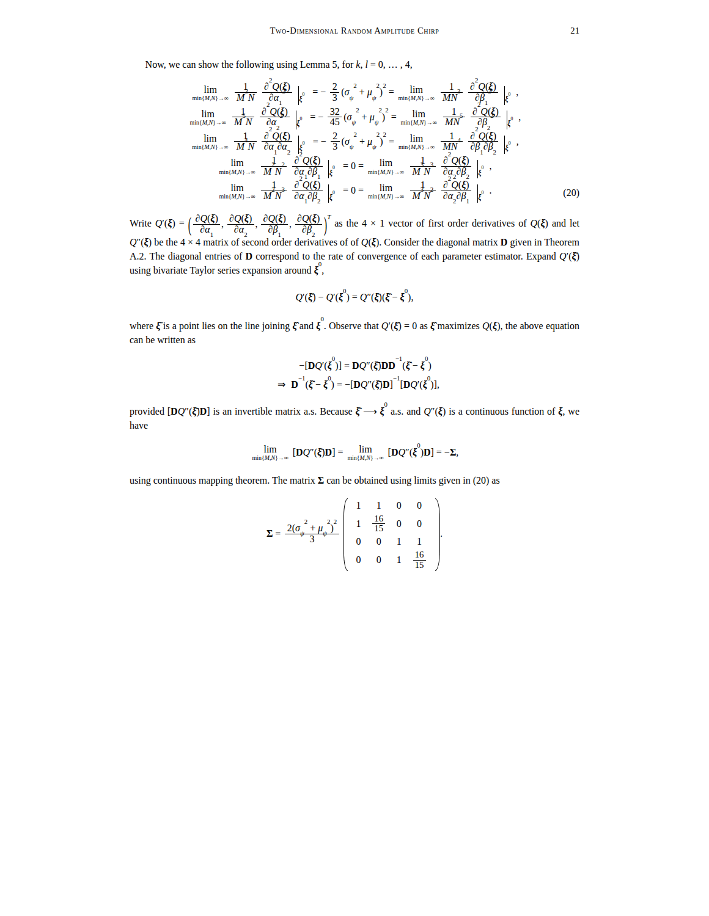Two-Dimensional Random Amplitude Chirp 21
Now, we can show the following using Lemma 5, for k, l = 0, … , 4,
lim min{M,N}→∞ 1 M3N ∂2Q(ξ)∂α12 ξ0 = − 23(σψ2 + μψ2)2 = lim min{M,N}→∞ 1 MN3 ∂2Q(ξ)∂β12 ξ0, lim min{M,N}→∞ 1 M5N ∂2Q(ξ)∂α22 ξ0 = − 3245(σψ2 + μψ2)2 = lim min{M,N}→∞ 1 MN5 ∂2Q(ξ)∂β22 ξ0, lim min{M,N}→∞ 1 M4N ∂2Q(ξ)∂α1∂α2 ξ0 = − 23(σψ2 + μψ2)2 = lim min{M,N}→∞ 1 MN4 ∂2Q(ξ)∂β1∂β2 ξ0, lim min{M,N}→∞ 1 M2N2 ∂2Q(ξ)∂α1∂β1 ξ0 = 0 = lim min{M,N}→∞ 1 M3N3 ∂2Q(ξ)∂α2∂β2 ξ0, lim min{M,N}→∞ 1 M2N3 ∂2Q(ξ)∂α1∂β2 ξ0 = 0 = lim min{M,N}→∞ 1 M3N2 ∂2Q(ξ)∂α2∂β1 ξ0.
(20)
Write Q′(ξ) = ∂Q(ξ)∂α1, ∂Q(ξ)∂α2, ∂Q(ξ)∂β1, ∂Q(ξ)∂β2 T as the 4 × 1 vector of first order derivatives of Q(ξ) and let Q″(ξ) be the 4 × 4 matrix of second order derivatives of of Q(ξ). Consider the diagonal matrix D given in Theorem A.2. The diagonal entries of D correspond to the rate of convergence of each parameter estimator. Expand Q′(ξ̂) using bivariate Taylor series expansion around ξ0,
Q′(ξ̂) − Q′(ξ0) = Q″(ξ̄)(ξ̂ − ξ0),
where ξ̄ is a point lies on the line joining ξ̂ and ξ0. Observe that Q′(ξ̂) = 0 as ξ̂ maximizes Q(ξ), the above equation can be written as
−[DQ′(ξ0)] = DQ″(ξ̄)DD−1(ξ̂ − ξ0) ⇒ D−1(ξ̂ − ξ0) = −[DQ″(ξ̄)D]−1[DQ′(ξ0)],
provided [DQ″(ξ̄)D] is an invertible matrix a.s. Because ξ̂ ⟶ ξ0 a.s. and Q″(ξ) is a continuous function of ξ, we have
lim min{M,N}→∞ [DQ″(ξ̄)D] = lim min{M,N}→∞ [DQ″(ξ0)D] = −Σ,
using continuous mapping theorem. The matrix Σ can be obtained using limits given in (20) as
Σ = 2(σψ2 + μψ2)23
| 1 | 1 | 0 | 0 |
| 1 | 16 15 | 0 | 0 |
| 0 | 0 | 1 | 1 |
| 0 | 0 | 1 | 16 15 |
.